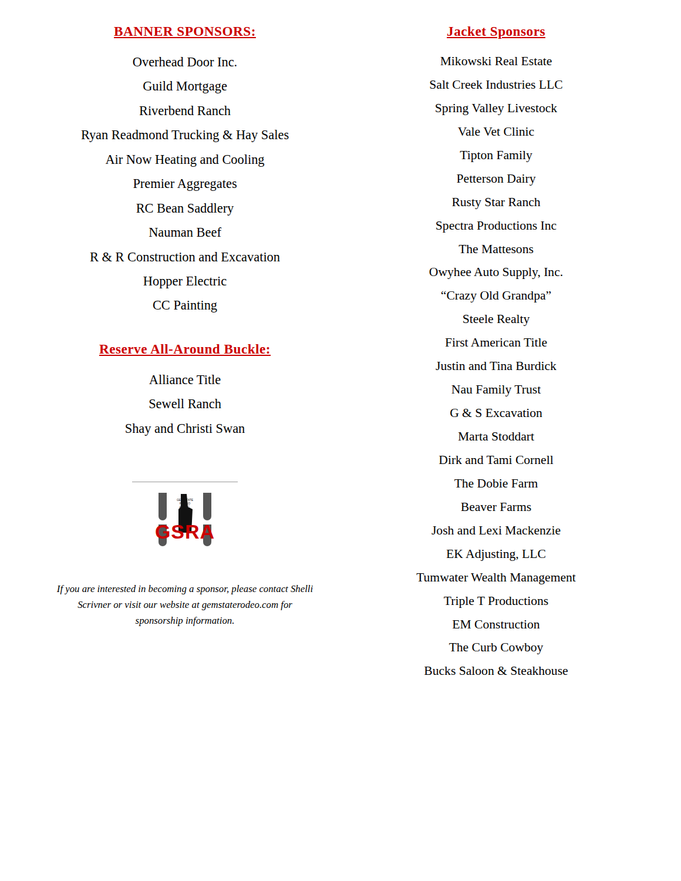BANNER SPONSORS:
Overhead Door Inc.
Guild Mortgage
Riverbend Ranch
Ryan Readmond Trucking & Hay Sales
Air Now Heating and Cooling
Premier Aggregates
RC Bean Saddlery
Nauman Beef
R & R Construction and Excavation
Hopper Electric
CC Painting
Reserve All-Around Buckle:
Alliance Title
Sewell Ranch
Shay and Christi Swan
GEM STATE RODEO ASSOC. GSRA
If you are interested in becoming a sponsor, please contact Shelli Scrivner or visit our website at gemstaterodeo.com for sponsorship information.
Jacket Sponsors
Mikowski Real Estate
Salt Creek Industries LLC
Spring Valley Livestock
Vale Vet Clinic
Tipton Family
Petterson Dairy
Rusty Star Ranch
Spectra Productions Inc
The Mattesons
Owyhee Auto Supply, Inc.
“Crazy Old Grandpa”
Steele Realty
First American Title
Justin and Tina Burdick
Nau Family Trust
G & S Excavation
Marta Stoddart
Dirk and Tami Cornell
The Dobie Farm
Beaver Farms
Josh and Lexi Mackenzie
EK Adjusting, LLC
Tumwater Wealth Management
Triple T Productions
EM Construction
The Curb Cowboy
Bucks Saloon & Steakhouse